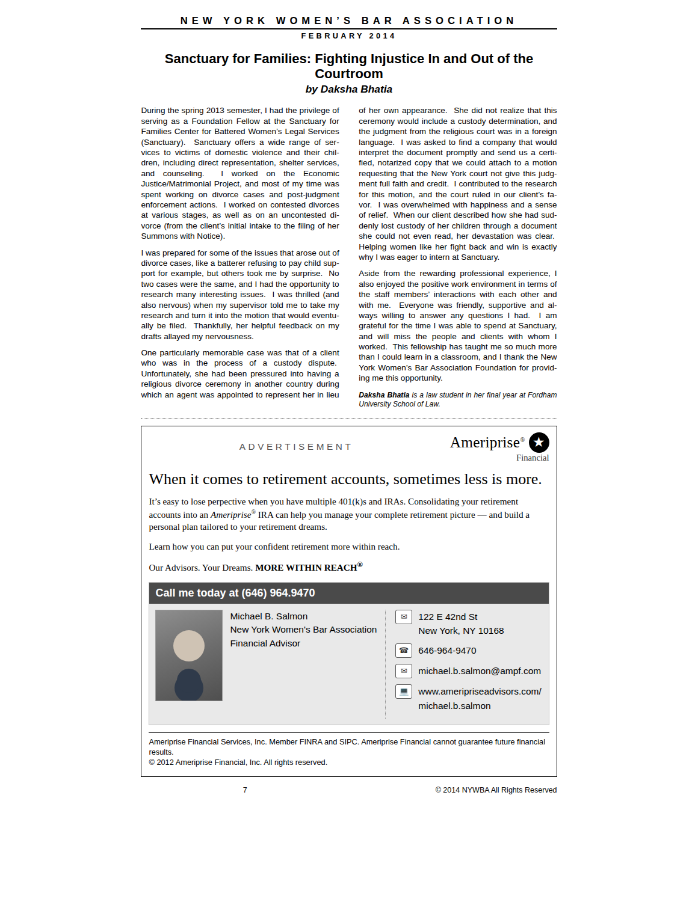NEW YORK WOMEN’S BAR ASSOCIATION
FEBRUARY 2014
Sanctuary for Families: Fighting Injustice In and Out of the Courtroom
by Daksha Bhatia
During the spring 2013 semester, I had the privilege of serving as a Foundation Fellow at the Sanctuary for Families Center for Battered Women’s Legal Services (Sanctuary). Sanctuary offers a wide range of services to victims of domestic violence and their children, including direct representation, shelter services, and counseling. I worked on the Economic Justice/Matrimonial Project, and most of my time was spent working on divorce cases and post-judgment enforcement actions. I worked on contested divorces at various stages, as well as on an uncontested divorce (from the client’s initial intake to the filing of her Summons with Notice).
I was prepared for some of the issues that arose out of divorce cases, like a batterer refusing to pay child support for example, but others took me by surprise. No two cases were the same, and I had the opportunity to research many interesting issues. I was thrilled (and also nervous) when my supervisor told me to take my research and turn it into the motion that would eventually be filed. Thankfully, her helpful feedback on my drafts allayed my nervousness.
One particularly memorable case was that of a client who was in the process of a custody dispute. Unfortunately, she had been pressured into having a religious divorce ceremony in another country during which an agent was appointed to represent her in lieu of her own appearance. She did not realize that this ceremony would include a custody determination, and the judgment from the religious court was in a foreign language. I was asked to find a company that would interpret the document promptly and send us a certified, notarized copy that we could attach to a motion requesting that the New York court not give this judgment full faith and credit. I contributed to the research for this motion, and the court ruled in our client’s favor. I was overwhelmed with happiness and a sense of relief. When our client described how she had suddenly lost custody of her children through a document she could not even read, her devastation was clear. Helping women like her fight back and win is exactly why I was eager to intern at Sanctuary.
Aside from the rewarding professional experience, I also enjoyed the positive work environment in terms of the staff members’ interactions with each other and with me. Everyone was friendly, supportive and always willing to answer any questions I had. I am grateful for the time I was able to spend at Sanctuary, and will miss the people and clients with whom I worked. This fellowship has taught me so much more than I could learn in a classroom, and I thank the New York Women’s Bar Association Foundation for providing me this opportunity.
Daksha Bhatia is a law student in her final year at Fordham University School of Law.
ADVERTISEMENT
Ameriprise® ★
Financial
When it comes to retirement accounts, sometimes less is more.
It’s easy to lose perpective when you have multiple 401(k)s and IRAs. Consolidating your retirement accounts into an Ameriprise® IRA can help you manage your complete retirement picture — and build a personal plan tailored to your retirement dreams.
Learn how you can put your confident retirement more within reach.
Our Advisors. Your Dreams. MORE WITHIN REACH®
Call me today at (646) 964.9470
Michael B. Salmon
New York Women's Bar Association
Financial Advisor
✉ 122 E 42nd St
New York, NY 10168
☎ 646-964-9470
✉ michael.b.salmon@ampf.com
💻 www.ameripriseadvisors.com/
michael.b.salmon
Ameriprise Financial Services, Inc. Member FINRA and SIPC. Ameriprise Financial cannot guarantee future financial results.
© 2012 Ameriprise Financial, Inc. All rights reserved.
7
© 2014 NYWBA All Rights Reserved